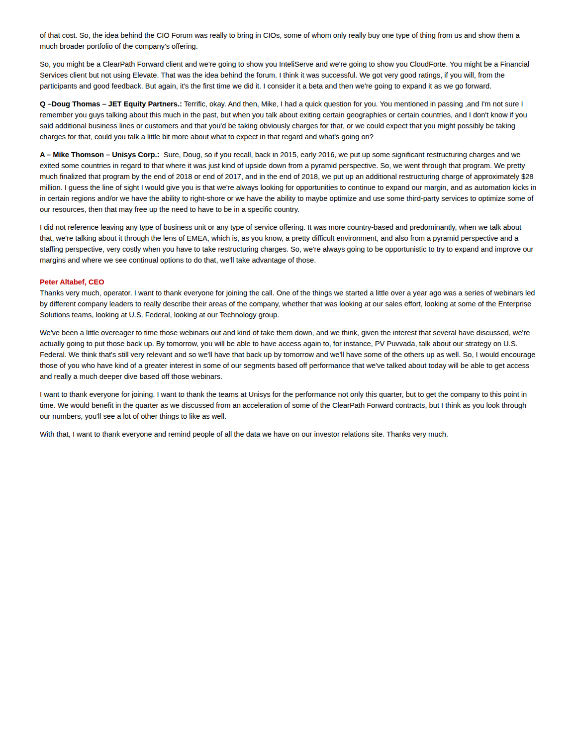of that cost. So, the idea behind the CIO Forum was really to bring in CIOs, some of whom only really buy one type of thing from us and show them a much broader portfolio of the company's offering.
So, you might be a ClearPath Forward client and we're going to show you InteliServe and we're going to show you CloudForte. You might be a Financial Services client but not using Elevate. That was the idea behind the forum. I think it was successful. We got very good ratings, if you will, from the participants and good feedback. But again, it's the first time we did it. I consider it a beta and then we're going to expand it as we go forward.
Q –Doug Thomas – JET Equity Partners.: Terrific, okay. And then, Mike, I had a quick question for you. You mentioned in passing ,and I'm not sure I remember you guys talking about this much in the past, but when you talk about exiting certain geographies or certain countries, and I don't know if you said additional business lines or customers and that you'd be taking obviously charges for that, or we could expect that you might possibly be taking charges for that, could you talk a little bit more about what to expect in that regard and what's going on?
A – Mike Thomson – Unisys Corp.: Sure, Doug, so if you recall, back in 2015, early 2016, we put up some significant restructuring charges and we exited some countries in regard to that where it was just kind of upside down from a pyramid perspective. So, we went through that program. We pretty much finalized that program by the end of 2018 or end of 2017, and in the end of 2018, we put up an additional restructuring charge of approximately $28 million. I guess the line of sight I would give you is that we're always looking for opportunities to continue to expand our margin, and as automation kicks in in certain regions and/or we have the ability to right-shore or we have the ability to maybe optimize and use some third-party services to optimize some of our resources, then that may free up the need to have to be in a specific country.
I did not reference leaving any type of business unit or any type of service offering. It was more country-based and predominantly, when we talk about that, we're talking about it through the lens of EMEA, which is, as you know, a pretty difficult environment, and also from a pyramid perspective and a staffing perspective, very costly when you have to take restructuring charges. So, we're always going to be opportunistic to try to expand and improve our margins and where we see continual options to do that, we'll take advantage of those.
Peter Altabef, CEO
Thanks very much, operator. I want to thank everyone for joining the call. One of the things we started a little over a year ago was a series of webinars led by different company leaders to really describe their areas of the company, whether that was looking at our sales effort, looking at some of the Enterprise Solutions teams, looking at U.S. Federal, looking at our Technology group.
We've been a little overeager to time those webinars out and kind of take them down, and we think, given the interest that several have discussed, we're actually going to put those back up. By tomorrow, you will be able to have access again to, for instance, PV Puvvada, talk about our strategy on U.S. Federal. We think that's still very relevant and so we'll have that back up by tomorrow and we'll have some of the others up as well. So, I would encourage those of you who have kind of a greater interest in some of our segments based off performance that we've talked about today will be able to get access and really a much deeper dive based off those webinars.
I want to thank everyone for joining. I want to thank the teams at Unisys for the performance not only this quarter, but to get the company to this point in time. We would benefit in the quarter as we discussed from an acceleration of some of the ClearPath Forward contracts, but I think as you look through our numbers, you'll see a lot of other things to like as well.
With that, I want to thank everyone and remind people of all the data we have on our investor relations site. Thanks very much.